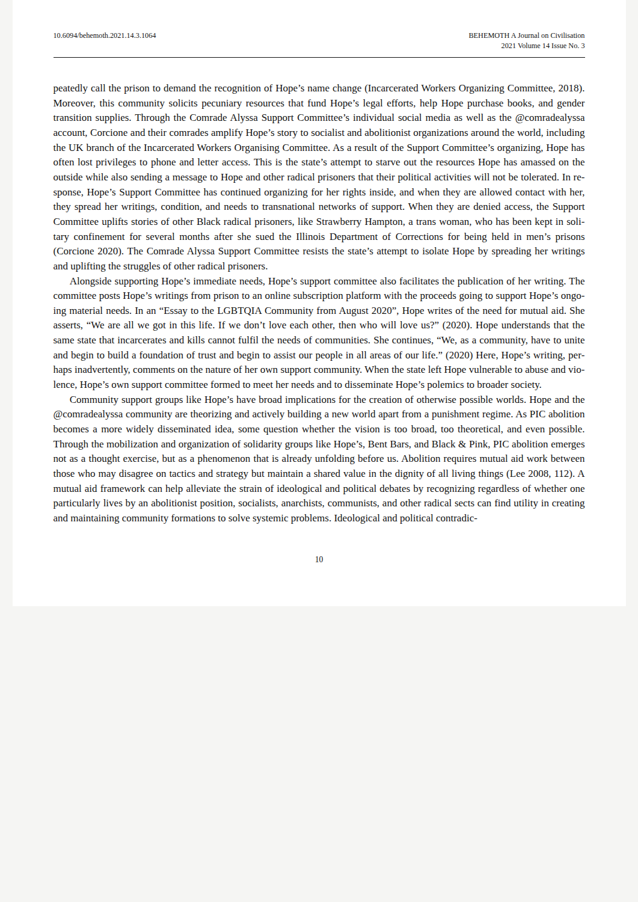10.6094/behemoth.2021.14.3.1064
BEHEMOTH A Journal on Civilisation
2021 Volume 14 Issue No. 3
peatedly call the prison to demand the recognition of Hope’s name change (Incarcerated Workers Organizing Committee, 2018). Moreover, this community solicits pecuniary resources that fund Hope’s legal efforts, help Hope purchase books, and gender transition supplies. Through the Comrade Alyssa Support Committee’s individual social media as well as the @comradealyssa account, Corcione and their comrades amplify Hope’s story to socialist and abolitionist organizations around the world, including the UK branch of the Incarcerated Workers Organising Committee. As a result of the Support Committee’s organizing, Hope has often lost privileges to phone and letter access. This is the state’s attempt to starve out the resources Hope has amassed on the outside while also sending a message to Hope and other radical prisoners that their political activities will not be tolerated. In response, Hope’s Support Committee has continued organizing for her rights inside, and when they are allowed contact with her, they spread her writings, condition, and needs to transnational networks of support. When they are denied access, the Support Committee uplifts stories of other Black radical prisoners, like Strawberry Hampton, a trans woman, who has been kept in solitary confinement for several months after she sued the Illinois Department of Corrections for being held in men’s prisons (Corcione 2020). The Comrade Alyssa Support Committee resists the state’s attempt to isolate Hope by spreading her writings and uplifting the struggles of other radical prisoners.
Alongside supporting Hope’s immediate needs, Hope’s support committee also facilitates the publication of her writing. The committee posts Hope’s writings from prison to an online subscription platform with the proceeds going to support Hope’s ongoing material needs. In an “Essay to the LGBTQIA Community from August 2020”, Hope writes of the need for mutual aid. She asserts, “We are all we got in this life. If we don’t love each other, then who will love us?” (2020). Hope understands that the same state that incarcerates and kills cannot fulfil the needs of communities. She continues, “We, as a community, have to unite and begin to build a foundation of trust and begin to assist our people in all areas of our life.” (2020) Here, Hope’s writing, perhaps inadvertently, comments on the nature of her own support community. When the state left Hope vulnerable to abuse and violence, Hope’s own support committee formed to meet her needs and to disseminate Hope’s polemics to broader society.
Community support groups like Hope’s have broad implications for the creation of otherwise possible worlds. Hope and the @comradealyssa community are theorizing and actively building a new world apart from a punishment regime. As PIC abolition becomes a more widely disseminated idea, some question whether the vision is too broad, too theoretical, and even possible. Through the mobilization and organization of solidarity groups like Hope’s, Bent Bars, and Black & Pink, PIC abolition emerges not as a thought exercise, but as a phenomenon that is already unfolding before us. Abolition requires mutual aid work between those who may disagree on tactics and strategy but maintain a shared value in the dignity of all living things (Lee 2008, 112). A mutual aid framework can help alleviate the strain of ideological and political debates by recognizing regardless of whether one particularly lives by an abolitionist position, socialists, anarchists, communists, and other radical sects can find utility in creating and maintaining community formations to solve systemic problems. Ideological and political contradic-
10